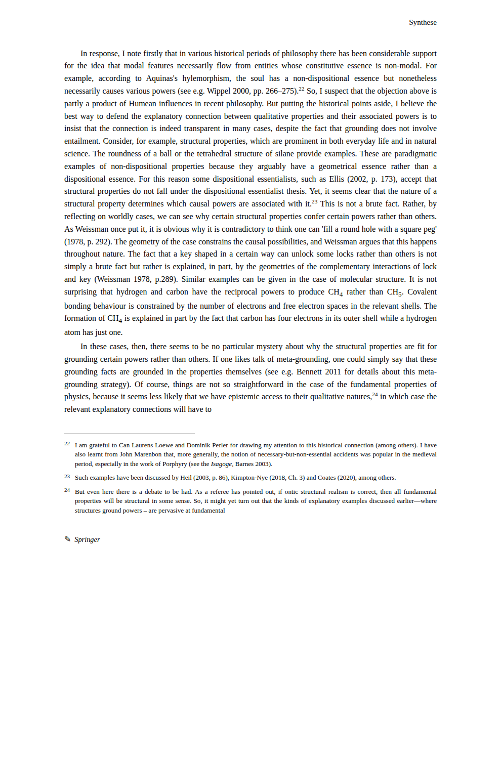Synthese
In response, I note firstly that in various historical periods of philosophy there has been considerable support for the idea that modal features necessarily flow from entities whose constitutive essence is non-modal. For example, according to Aquinas's hylemorphism, the soul has a non-dispositional essence but nonetheless necessarily causes various powers (see e.g. Wippel 2000, pp. 266–275).22 So, I suspect that the objection above is partly a product of Humean influences in recent philosophy. But putting the historical points aside, I believe the best way to defend the explanatory connection between qualitative properties and their associated powers is to insist that the connection is indeed transparent in many cases, despite the fact that grounding does not involve entailment. Consider, for example, structural properties, which are prominent in both everyday life and in natural science. The roundness of a ball or the tetrahedral structure of silane provide examples. These are paradigmatic examples of non-dispositional properties because they arguably have a geometrical essence rather than a dispositional essence. For this reason some dispositional essentialists, such as Ellis (2002, p. 173), accept that structural properties do not fall under the dispositional essentialist thesis. Yet, it seems clear that the nature of a structural property determines which causal powers are associated with it.23 This is not a brute fact. Rather, by reflecting on worldly cases, we can see why certain structural properties confer certain powers rather than others. As Weissman once put it, it is obvious why it is contradictory to think one can 'fill a round hole with a square peg' (1978, p. 292). The geometry of the case constrains the causal possibilities, and Weissman argues that this happens throughout nature. The fact that a key shaped in a certain way can unlock some locks rather than others is not simply a brute fact but rather is explained, in part, by the geometries of the complementary interactions of lock and key (Weissman 1978, p.289). Similar examples can be given in the case of molecular structure. It is not surprising that hydrogen and carbon have the reciprocal powers to produce CH4 rather than CH5. Covalent bonding behaviour is constrained by the number of electrons and free electron spaces in the relevant shells. The formation of CH4 is explained in part by the fact that carbon has four electrons in its outer shell while a hydrogen atom has just one.
In these cases, then, there seems to be no particular mystery about why the structural properties are fit for grounding certain powers rather than others. If one likes talk of meta-grounding, one could simply say that these grounding facts are grounded in the properties themselves (see e.g. Bennett 2011 for details about this meta-grounding strategy). Of course, things are not so straightforward in the case of the fundamental properties of physics, because it seems less likely that we have epistemic access to their qualitative natures,24 in which case the relevant explanatory connections will have to
22 I am grateful to Can Laurens Loewe and Dominik Perler for drawing my attention to this historical connection (among others). I have also learnt from John Marenbon that, more generally, the notion of necessary-but-non-essential accidents was popular in the medieval period, especially in the work of Porphyry (see the Isagoge, Barnes 2003).
23 Such examples have been discussed by Heil (2003, p. 86), Kimpton-Nye (2018, Ch. 3) and Coates (2020), among others.
24 But even here there is a debate to be had. As a referee has pointed out, if ontic structural realism is correct, then all fundamental properties will be structural in some sense. So, it might yet turn out that the kinds of explanatory examples discussed earlier—where structures ground powers – are pervasive at fundamental
✎ Springer